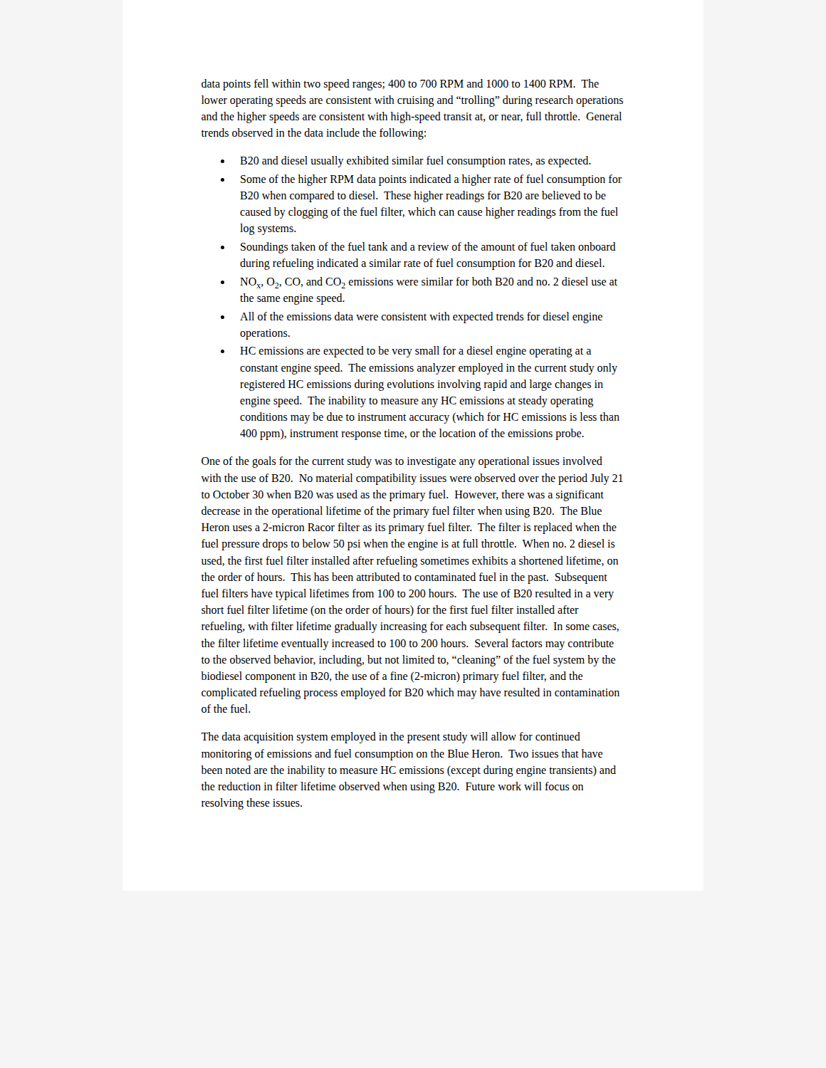data points fell within two speed ranges; 400 to 700 RPM and 1000 to 1400 RPM. The lower operating speeds are consistent with cruising and “trolling” during research operations and the higher speeds are consistent with high-speed transit at, or near, full throttle. General trends observed in the data include the following:
B20 and diesel usually exhibited similar fuel consumption rates, as expected.
Some of the higher RPM data points indicated a higher rate of fuel consumption for B20 when compared to diesel. These higher readings for B20 are believed to be caused by clogging of the fuel filter, which can cause higher readings from the fuel log systems.
Soundings taken of the fuel tank and a review of the amount of fuel taken onboard during refueling indicated a similar rate of fuel consumption for B20 and diesel.
NOx, O2, CO, and CO2 emissions were similar for both B20 and no. 2 diesel use at the same engine speed.
All of the emissions data were consistent with expected trends for diesel engine operations.
HC emissions are expected to be very small for a diesel engine operating at a constant engine speed. The emissions analyzer employed in the current study only registered HC emissions during evolutions involving rapid and large changes in engine speed. The inability to measure any HC emissions at steady operating conditions may be due to instrument accuracy (which for HC emissions is less than 400 ppm), instrument response time, or the location of the emissions probe.
One of the goals for the current study was to investigate any operational issues involved with the use of B20. No material compatibility issues were observed over the period July 21 to October 30 when B20 was used as the primary fuel. However, there was a significant decrease in the operational lifetime of the primary fuel filter when using B20. The Blue Heron uses a 2-micron Racor filter as its primary fuel filter. The filter is replaced when the fuel pressure drops to below 50 psi when the engine is at full throttle. When no. 2 diesel is used, the first fuel filter installed after refueling sometimes exhibits a shortened lifetime, on the order of hours. This has been attributed to contaminated fuel in the past. Subsequent fuel filters have typical lifetimes from 100 to 200 hours. The use of B20 resulted in a very short fuel filter lifetime (on the order of hours) for the first fuel filter installed after refueling, with filter lifetime gradually increasing for each subsequent filter. In some cases, the filter lifetime eventually increased to 100 to 200 hours. Several factors may contribute to the observed behavior, including, but not limited to, “cleaning” of the fuel system by the biodiesel component in B20, the use of a fine (2-micron) primary fuel filter, and the complicated refueling process employed for B20 which may have resulted in contamination of the fuel.
The data acquisition system employed in the present study will allow for continued monitoring of emissions and fuel consumption on the Blue Heron. Two issues that have been noted are the inability to measure HC emissions (except during engine transients) and the reduction in filter lifetime observed when using B20. Future work will focus on resolving these issues.